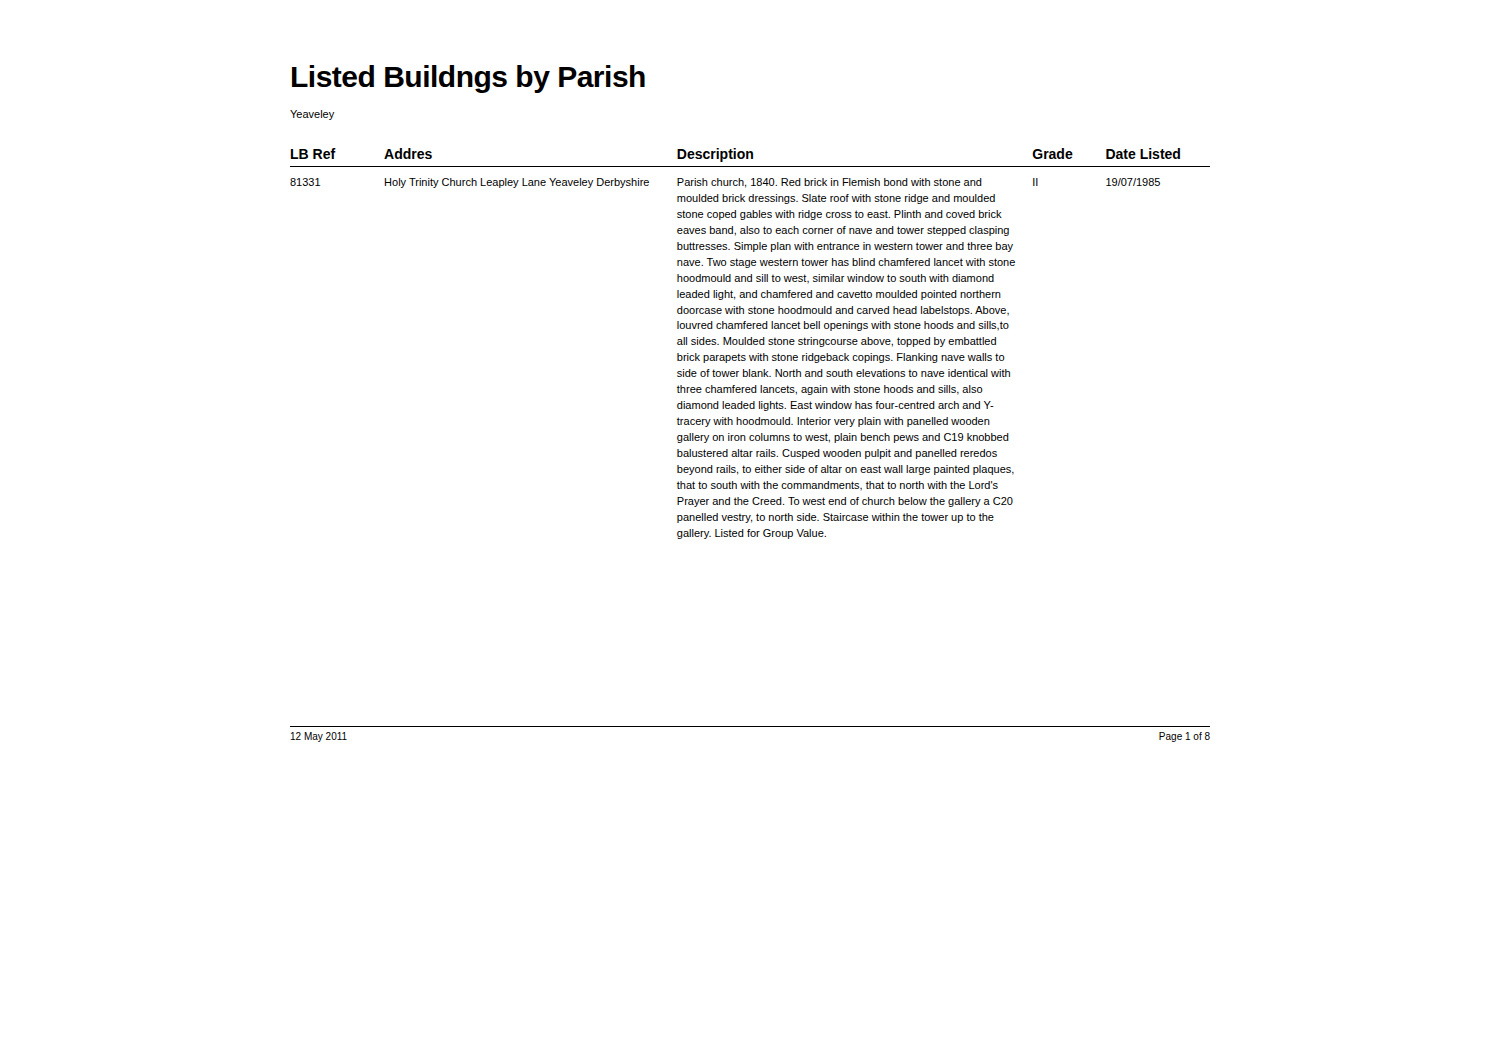Listed Buildngs by Parish
Yeaveley
| LB Ref | Addres | Description | Grade | Date Listed |
| --- | --- | --- | --- | --- |
| 81331 | Holy Trinity Church Leapley Lane Yeaveley Derbyshire | Parish church, 1840. Red brick in Flemish bond with stone and moulded brick dressings. Slate roof with stone ridge and moulded stone coped gables with ridge cross to east. Plinth and coved brick eaves band, also to each corner of nave and tower stepped clasping buttresses. Simple plan with entrance in western tower and three bay nave. Two stage western tower has blind chamfered lancet with stone hoodmould and sill to west, similar window to south with diamond leaded light, and chamfered and cavetto moulded pointed northern doorcase with stone hoodmould and carved head labelstops. Above, louvred chamfered lancet bell openings with stone hoods and sills,to all sides. Moulded stone stringcourse above, topped by embattled brick parapets with stone ridgeback copings. Flanking nave walls to side of tower blank. North and south elevations to nave identical with three chamfered lancets, again with stone hoods and sills, also diamond leaded lights. East window has four-centred arch and Y-tracery with hoodmould. Interior very plain with panelled wooden gallery on iron columns to west, plain bench pews and C19 knobbed balustered altar rails. Cusped wooden pulpit and panelled reredos beyond rails, to either side of altar on east wall large painted plaques, that to south with the commandments, that to north with the Lord's Prayer and the Creed. To west end of church below the gallery a C20 panelled vestry, to north side. Staircase within the tower up to the gallery. Listed for Group Value. | II | 19/07/1985 |
12 May 2011 Page 1 of 8